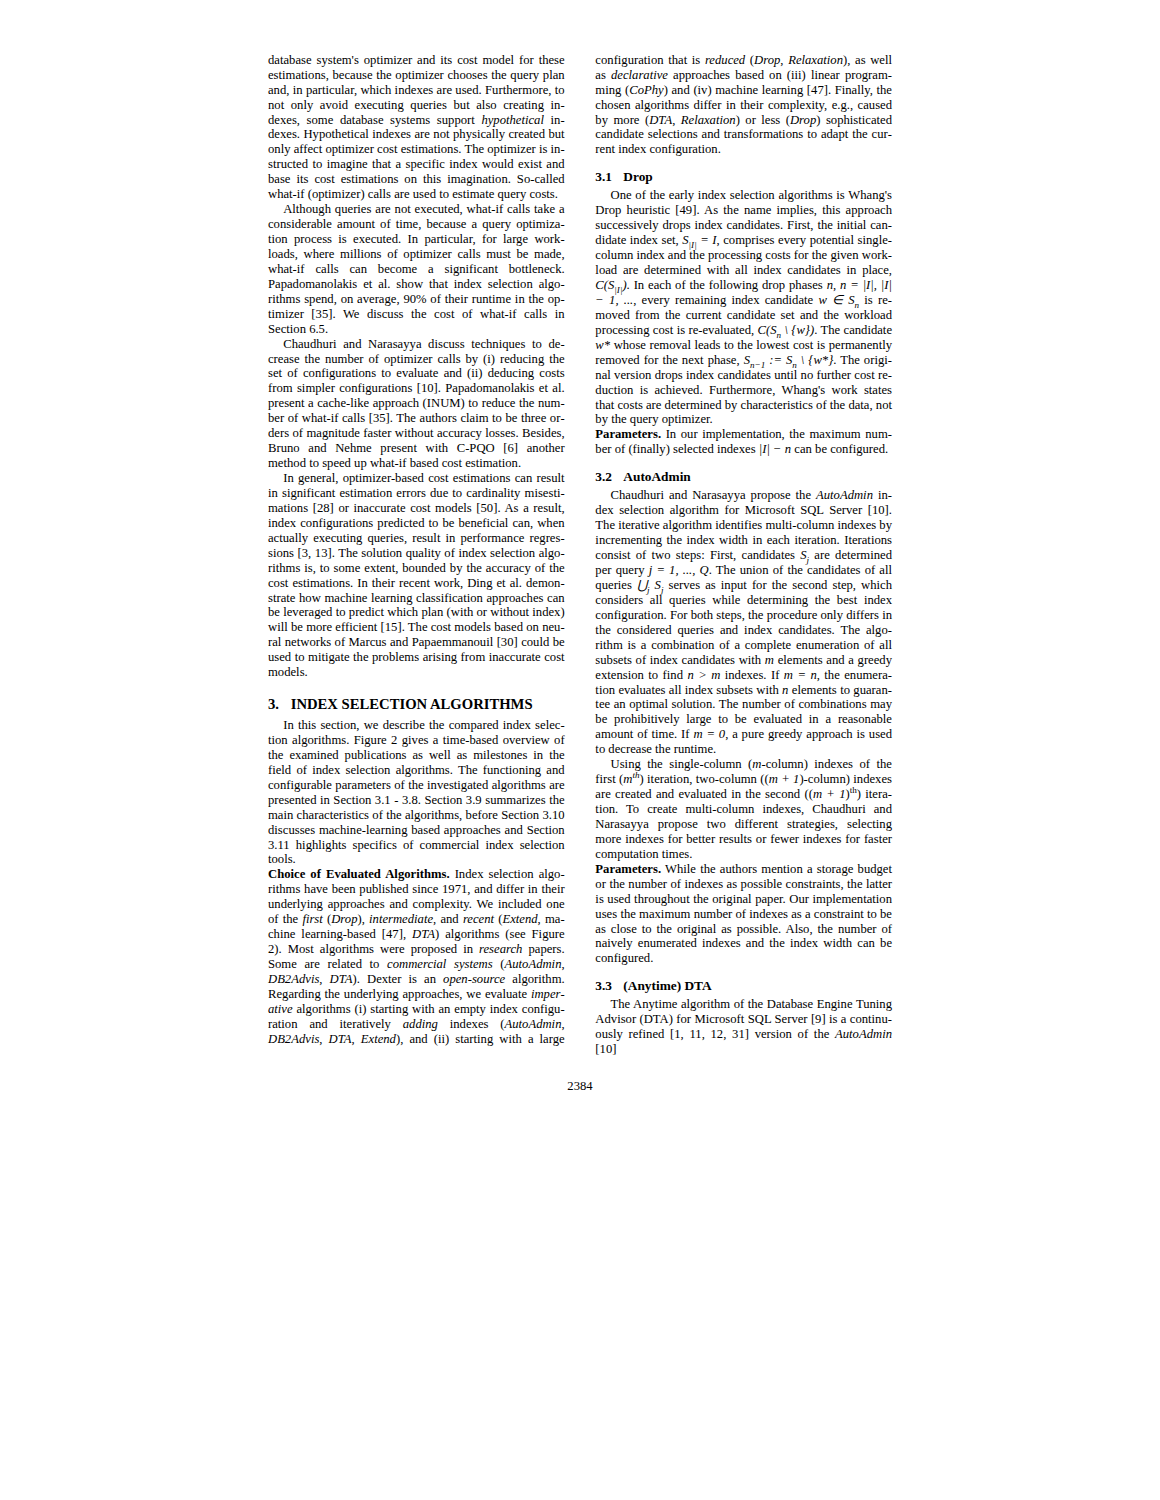database system's optimizer and its cost model for these estimations, because the optimizer chooses the query plan and, in particular, which indexes are used. Furthermore, to not only avoid executing queries but also creating indexes, some database systems support hypothetical indexes. Hypothetical indexes are not physically created but only affect optimizer cost estimations. The optimizer is instructed to imagine that a specific index would exist and base its cost estimations on this imagination. So-called what-if (optimizer) calls are used to estimate query costs.
Although queries are not executed, what-if calls take a considerable amount of time, because a query optimization process is executed. In particular, for large workloads, where millions of optimizer calls must be made, what-if calls can become a significant bottleneck. Papadomanolakis et al. show that index selection algorithms spend, on average, 90% of their runtime in the optimizer [35]. We discuss the cost of what-if calls in Section 6.5.
Chaudhuri and Narasayya discuss techniques to decrease the number of optimizer calls by (i) reducing the set of configurations to evaluate and (ii) deducing costs from simpler configurations [10]. Papadomanolakis et al. present a cache-like approach (INUM) to reduce the number of what-if calls [35]. The authors claim to be three orders of magnitude faster without accuracy losses. Besides, Bruno and Nehme present with C-PQO [6] another method to speed up what-if based cost estimation.
In general, optimizer-based cost estimations can result in significant estimation errors due to cardinality misestimations [28] or inaccurate cost models [50]. As a result, index configurations predicted to be beneficial can, when actually executing queries, result in performance regressions [3, 13]. The solution quality of index selection algorithms is, to some extent, bounded by the accuracy of the cost estimations. In their recent work, Ding et al. demonstrate how machine learning classification approaches can be leveraged to predict which plan (with or without index) will be more efficient [15]. The cost models based on neural networks of Marcus and Papaemmanouil [30] could be used to mitigate the problems arising from inaccurate cost models.
3. INDEX SELECTION ALGORITHMS
In this section, we describe the compared index selection algorithms. Figure 2 gives a time-based overview of the examined publications as well as milestones in the field of index selection algorithms. The functioning and configurable parameters of the investigated algorithms are presented in Section 3.1 - 3.8. Section 3.9 summarizes the main characteristics of the algorithms, before Section 3.10 discusses machine-learning based approaches and Section 3.11 highlights specifics of commercial index selection tools.
Choice of Evaluated Algorithms. Index selection algorithms have been published since 1971, and differ in their underlying approaches and complexity. We included one of the first (Drop), intermediate, and recent (Extend, machine learning-based [47], DTA) algorithms (see Figure 2). Most algorithms were proposed in research papers. Some are related to commercial systems (AutoAdmin, DB2Advis, DTA). Dexter is an open-source algorithm. Regarding the underlying approaches, we evaluate imperative algorithms (i) starting with an empty index configuration and iteratively adding indexes (AutoAdmin, DB2Advis, DTA, Extend), and (ii) starting with a large configuration that is reduced (Drop, Relaxation), as well as declarative approaches based on (iii) linear programming (CoPhy) and (iv) machine learning [47]. Finally, the chosen algorithms differ in their complexity, e.g., caused by more (DTA, Relaxation) or less (Drop) sophisticated candidate selections and transformations to adapt the current index configuration.
3.1 Drop
One of the early index selection algorithms is Whang's Drop heuristic [49]. As the name implies, this approach successively drops index candidates. First, the initial candidate index set, S|I| = I, comprises every potential single-column index and the processing costs for the given workload are determined with all index candidates in place, C(S|I|). In each of the following drop phases n, n = |I|, |I| − 1, ..., every remaining index candidate w ∈ Sn is removed from the current candidate set and the workload processing cost is re-evaluated, C(Sn \ {w}). The candidate w* whose removal leads to the lowest cost is permanently removed for the next phase, Sn−1 := Sn \ {w*}. The original version drops index candidates until no further cost reduction is achieved. Furthermore, Whang's work states that costs are determined by characteristics of the data, not by the query optimizer.
Parameters. In our implementation, the maximum number of (finally) selected indexes |I| − n can be configured.
3.2 AutoAdmin
Chaudhuri and Narasayya propose the AutoAdmin index selection algorithm for Microsoft SQL Server [10]. The iterative algorithm identifies multi-column indexes by incrementing the index width in each iteration. Iterations consist of two steps: First, candidates Sj are determined per query j = 1, ..., Q. The union of the candidates of all queries ⋃j Sj serves as input for the second step, which considers all queries while determining the best index configuration. For both steps, the procedure only differs in the considered queries and index candidates. The algorithm is a combination of a complete enumeration of all subsets of index candidates with m elements and a greedy extension to find n > m indexes. If m = n, the enumeration evaluates all index subsets with n elements to guarantee an optimal solution. The number of combinations may be prohibitively large to be evaluated in a reasonable amount of time. If m = 0, a pure greedy approach is used to decrease the runtime.
Using the single-column (m-column) indexes of the first (mth) iteration, two-column ((m + 1)-column) indexes are created and evaluated in the second ((m + 1)th) iteration. To create multi-column indexes, Chaudhuri and Narasayya propose two different strategies, selecting more indexes for better results or fewer indexes for faster computation times.
Parameters. While the authors mention a storage budget or the number of indexes as possible constraints, the latter is used throughout the original paper. Our implementation uses the maximum number of indexes as a constraint to be as close to the original as possible. Also, the number of naively enumerated indexes and the index width can be configured.
3.3(Anytime) DTA
The Anytime algorithm of the Database Engine Tuning Advisor (DTA) for Microsoft SQL Server [9] is a continuously refined [1, 11, 12, 31] version of the AutoAdmin [10]
2384